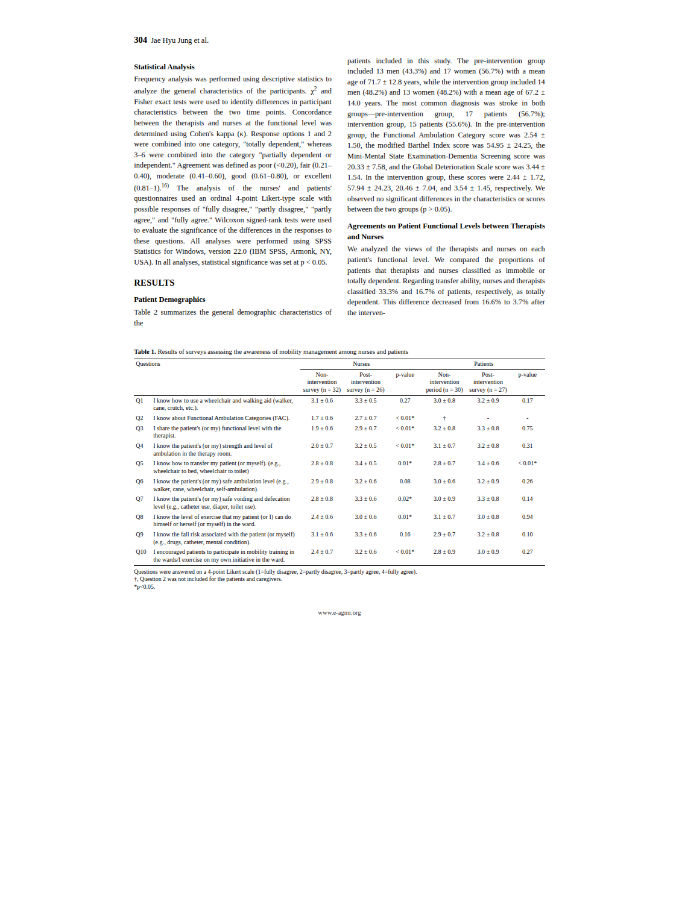304 Jae Hyu Jung et al.
Statistical Analysis
Frequency analysis was performed using descriptive statistics to analyze the general characteristics of the participants. χ2 and Fisher exact tests were used to identify differences in participant characteristics between the two time points. Concordance between the therapists and nurses at the functional level was determined using Cohen's kappa (κ). Response options 1 and 2 were combined into one category, "totally dependent," whereas 3–6 were combined into the category "partially dependent or independent." Agreement was defined as poor (<0.20), fair (0.21–0.40), moderate (0.41–0.60), good (0.61–0.80), or excellent (0.81–1).16) The analysis of the nurses' and patients' questionnaires used an ordinal 4-point Likert-type scale with possible responses of "fully disagree," "partly disagree," "partly agree," and "fully agree." Wilcoxon signed-rank tests were used to evaluate the significance of the differences in the responses to these questions. All analyses were performed using SPSS Statistics for Windows, version 22.0 (IBM SPSS, Armonk, NY, USA). In all analyses, statistical significance was set at p < 0.05.
RESULTS
Patient Demographics
Table 2 summarizes the general demographic characteristics of the
patients included in this study. The pre-intervention group included 13 men (43.3%) and 17 women (56.7%) with a mean age of 71.7 ± 12.8 years, while the intervention group included 14 men (48.2%) and 13 women (48.2%) with a mean age of 67.2 ± 14.0 years. The most common diagnosis was stroke in both groups—pre-intervention group, 17 patients (56.7%); intervention group, 15 patients (55.6%). In the pre-intervention group, the Functional Ambulation Category score was 2.54 ± 1.50, the modified Barthel Index score was 54.95 ± 24.25, the Mini-Mental State Examination-Dementia Screening score was 20.33 ± 7.58, and the Global Deterioration Scale score was 3.44 ± 1.54. In the intervention group, these scores were 2.44 ± 1.72, 57.94 ± 24.23, 20.46 ± 7.04, and 3.54 ± 1.45, respectively. We observed no significant differences in the characteristics or scores between the two groups (p > 0.05).
Agreements on Patient Functional Levels between Therapists and Nurses
We analyzed the views of the therapists and nurses on each patient's functional level. We compared the proportions of patients that therapists and nurses classified as immobile or totally dependent. Regarding transfer ability, nurses and therapists classified 33.3% and 16.7% of patients, respectively, as totally dependent. This difference decreased from 16.6% to 3.7% after the interven-
Table 1. Results of surveys assessing the awareness of mobility management among nurses and patients
| Questions | Nurses | Patients |
| --- | --- | --- |
| Non-intervention survey (n = 32) | Post-intervention survey (n = 26) | p-value | Non-intervention period (n = 30) | Post-intervention survey (n = 27) | p-value |
| Q1 | I know how to use a wheelchair and walking aid (walker, cane, crutch, etc.). | 3.1 ± 0.6 | 3.3 ± 0.5 | 0.27 | 3.0 ± 0.8 | 3.2 ± 0.9 | 0.17 |
| Q2 | I know about Functional Ambulation Categories (FAC). | 1.7 ± 0.6 | 2.7 ± 0.7 | < 0.01* | † | - | - |
| Q3 | I share the patient's (or my) functional level with the therapist. | 1.9 ± 0.6 | 2.9 ± 0.7 | < 0.01* | 3.2 ± 0.8 | 3.3 ± 0.8 | 0.75 |
| Q4 | I know the patient's (or my) strength and level of ambulation in the therapy room. | 2.0 ± 0.7 | 3.2 ± 0.5 | < 0.01* | 3.1 ± 0.7 | 3.2 ± 0.8 | 0.31 |
| Q5 | I know how to transfer my patient (or myself). (e.g., wheelchair to bed, wheelchair to toilet) | 2.8 ± 0.8 | 3.4 ± 0.5 | 0.01* | 2.8 ± 0.7 | 3.4 ± 0.6 | < 0.01* |
| Q6 | I know the patient's (or my) safe ambulation level (e.g., walker, cane, wheelchair, self-ambulation). | 2.9 ± 0.8 | 3.2 ± 0.6 | 0.08 | 3.0 ± 0.6 | 3.2 ± 0.9 | 0.26 |
| Q7 | I know the patient's (or my) safe voiding and defecation level (e.g., catheter use, diaper, toilet use). | 2.8 ± 0.8 | 3.3 ± 0.6 | 0.02* | 3.0 ± 0.9 | 3.3 ± 0.8 | 0.14 |
| Q8 | I know the level of exercise that my patient (or I) can do himself or herself (or myself) in the ward. | 2.4 ± 0.6 | 3.0 ± 0.6 | 0.01* | 3.1 ± 0.7 | 3.0 ± 0.8 | 0.94 |
| Q9 | I know the fall risk associated with the patient (or myself) (e.g., drugs, catheter, mental condition). | 3.1 ± 0.6 | 3.3 ± 0.6 | 0.16 | 2.9 ± 0.7 | 3.2 ± 0.8 | 0.10 |
| Q10 | I encouraged patients to participate in mobility training in the wards/I exercise on my own initiative in the ward. | 2.4 ± 0.7 | 3.2 ± 0.6 | < 0.01* | 2.8 ± 0.9 | 3.0 ± 0.9 | 0.27 |
Questions were answered on a 4-point Likert scale (1=fully disagree, 2=partly disagree, 3=partly agree, 4=fully agree).
†, Question 2 was not included for the patients and caregivers.
*p<0.05.
www.e-agmr.org